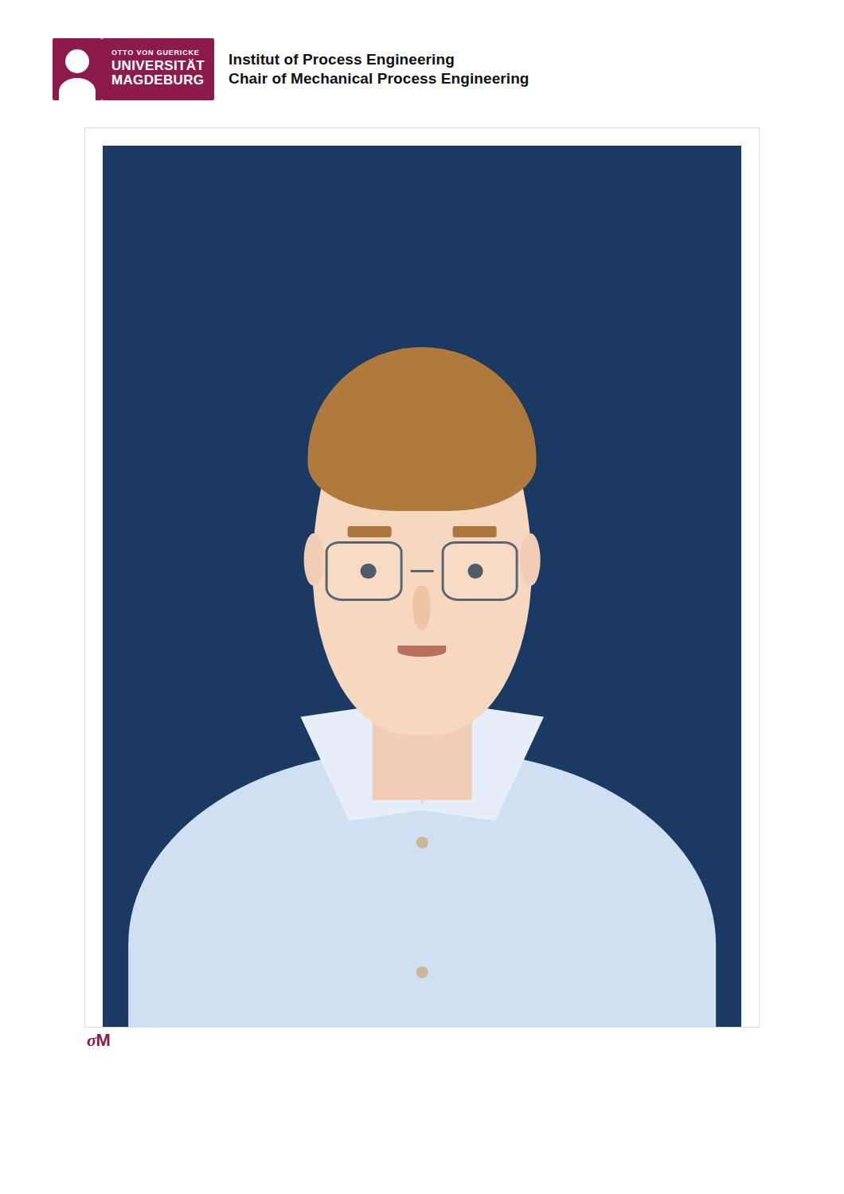Otto von Guericke Universität Magdeburg
Institut of Process Engineering
Chair of Mechanical Process Engineering
σ M